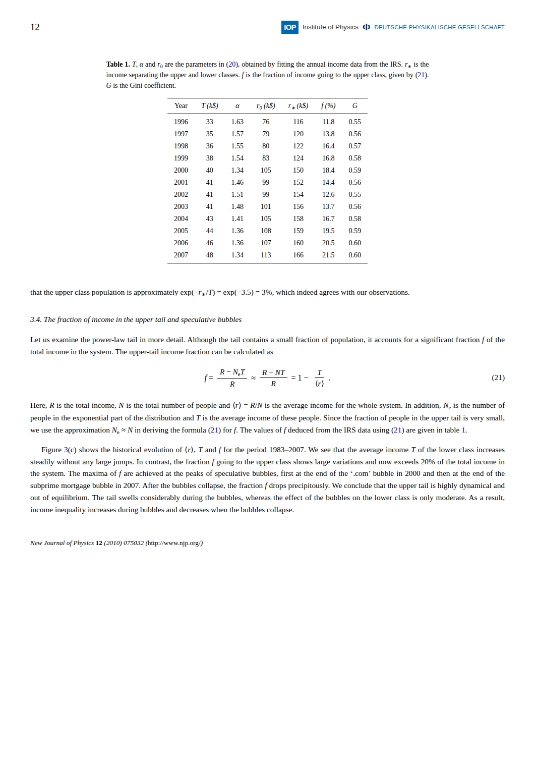12
IOP Institute of Physics Φ DEUTSCHE PHYSIKALISCHE GESELLSCHAFT
Table 1. T, α and r0 are the parameters in (20), obtained by fitting the annual income data from the IRS. r∗ is the income separating the upper and lower classes. f is the fraction of income going to the upper class, given by (21). G is the Gini coefficient.
| Year | T (k$) | α | r 0 (k$) | r ∗ (k$) | f (%) | G |
| --- | --- | --- | --- | --- | --- | --- |
| 1996 | 33 | 1.63 | 76 | 116 | 11.8 | 0.55 |
| 1997 | 35 | 1.57 | 79 | 120 | 13.8 | 0.56 |
| 1998 | 36 | 1.55 | 80 | 122 | 16.4 | 0.57 |
| 1999 | 38 | 1.54 | 83 | 124 | 16.8 | 0.58 |
| 2000 | 40 | 1.34 | 105 | 150 | 18.4 | 0.59 |
| 2001 | 41 | 1.46 | 99 | 152 | 14.4 | 0.56 |
| 2002 | 41 | 1.51 | 99 | 154 | 12.6 | 0.55 |
| 2003 | 41 | 1.48 | 101 | 156 | 13.7 | 0.56 |
| 2004 | 43 | 1.41 | 105 | 158 | 16.7 | 0.58 |
| 2005 | 44 | 1.36 | 108 | 159 | 19.5 | 0.59 |
| 2006 | 46 | 1.36 | 107 | 160 | 20.5 | 0.60 |
| 2007 | 48 | 1.34 | 113 | 166 | 21.5 | 0.60 |
that the upper class population is approximately exp(−r∗/T) = exp(−3.5) = 3%, which indeed agrees with our observations.
3.4. The fraction of income in the upper tail and speculative bubbles
Let us examine the power-law tail in more detail. Although the tail contains a small fraction of population, it accounts for a significant fraction f of the total income in the system. The upper-tail income fraction can be calculated as
f = R − NeT R ≈ R − NT R = 1 − T ⟨r⟩ . (21)
Here, R is the total income, N is the total number of people and ⟨r⟩ = R/N is the average income for the whole system. In addition, Ne is the number of people in the exponential part of the distribution and T is the average income of these people. Since the fraction of people in the upper tail is very small, we use the approximation Ne ≈ N in deriving the formula (21) for f. The values of f deduced from the IRS data using (21) are given in table 1.
Figure 3(c) shows the historical evolution of ⟨r⟩, T and f for the period 1983–2007. We see that the average income T of the lower class increases steadily without any large jumps. In contrast, the fraction f going to the upper class shows large variations and now exceeds 20% of the total income in the system. The maxima of f are achieved at the peaks of speculative bubbles, first at the end of the ‘.com’ bubble in 2000 and then at the end of the subprime mortgage bubble in 2007. After the bubbles collapse, the fraction f drops precipitously. We conclude that the upper tail is highly dynamical and out of equilibrium. The tail swells considerably during the bubbles, whereas the effect of the bubbles on the lower class is only moderate. As a result, income inequality increases during bubbles and decreases when the bubbles collapse.
New Journal of Physics 12 (2010) 075032 (http://www.njp.org/)